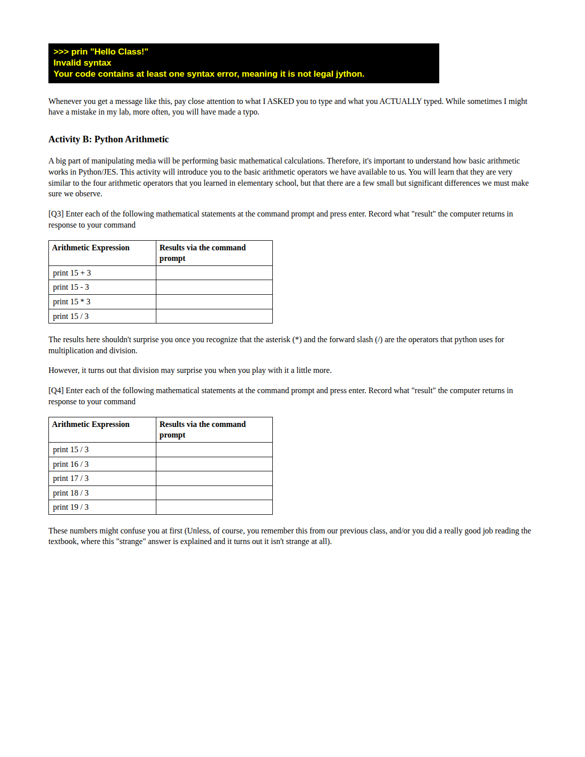>>> prin "Hello Class!"
Invalid syntax
Your code contains at least one syntax error, meaning it is not legal jython.
Whenever you get a message like this, pay close attention to what I ASKED you to type and what you ACTUALLY typed. While sometimes I might have a mistake in my lab, more often, you will have made a typo.
Activity B: Python Arithmetic
A big part of manipulating media will be performing basic mathematical calculations. Therefore, it's important to understand how basic arithmetic works in Python/JES. This activity will introduce you to the basic arithmetic operators we have available to us. You will learn that they are very similar to the four arithmetic operators that you learned in elementary school, but that there are a few small but significant differences we must make sure we observe.
[Q3] Enter each of the following mathematical statements at the command prompt and press enter. Record what "result" the computer returns in response to your command
| Arithmetic Expression | Results via the command prompt |
| --- | --- |
| print 15 + 3 | |
| print 15 - 3 | |
| print 15 * 3 | |
| print 15 / 3 | |
The results here shouldn't surprise you once you recognize that the asterisk (*) and the forward slash (/) are the operators that python uses for multiplication and division.
However, it turns out that division may surprise you when you play with it a little more.
[Q4] Enter each of the following mathematical statements at the command prompt and press enter. Record what "result" the computer returns in response to your command
| Arithmetic Expression | Results via the command prompt |
| --- | --- |
| print 15 / 3 | |
| print 16 / 3 | |
| print 17 / 3 | |
| print 18 / 3 | |
| print 19 / 3 | |
These numbers might confuse you at first (Unless, of course, you remember this from our previous class, and/or you did a really good job reading the textbook, where this "strange" answer is explained and it turns out it isn't strange at all).